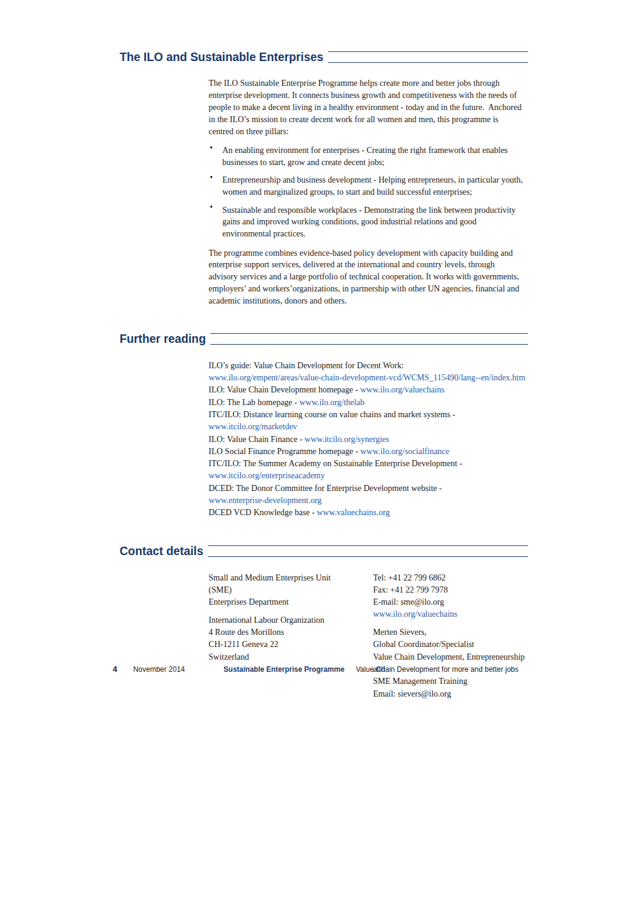The ILO and Sustainable Enterprises
The ILO Sustainable Enterprise Programme helps create more and better jobs through enterprise development. It connects business growth and competitiveness with the needs of people to make a decent living in a healthy environment - today and in the future. Anchored in the ILO’s mission to create decent work for all women and men, this programme is centred on three pillars:
An enabling environment for enterprises - Creating the right framework that enables businesses to start, grow and create decent jobs;
Entrepreneurship and business development - Helping entrepreneurs, in particular youth, women and marginalized groups, to start and build successful enterprises;
Sustainable and responsible workplaces - Demonstrating the link between productivity gains and improved working conditions, good industrial relations and good environmental practices.
The programme combines evidence-based policy development with capacity building and enterprise support services, delivered at the international and country levels, through advisory services and a large portfolio of technical cooperation. It works with governments, employers’ and workers’organizations, in partnership with other UN agencies, financial and academic institutions, donors and others.
Further reading
ILO’s guide: Value Chain Development for Decent Work:
www.ilo.org/empent/areas/value-chain-development-vcd/WCMS_115490/lang--en/index.htm
ILO: Value Chain Development homepage - www.ilo.org/valuechains
ILO: The Lab homepage - www.ilo.org/thelab
ITC/ILO: Distance learning course on value chains and market systems -
www.itcilo.org/marketdev
ILO: Value Chain Finance - www.itcilo.org/synergies
ILO Social Finance Programme homepage - www.ilo.org/socialfinance
ITC/ILO: The Summer Academy on Sustainable Enterprise Development -
www.itcilo.org/enterpriseacademy
DCED: The Donor Committee for Enterprise Development website -
www.enterprise-development.org
DCED VCD Knowledge base - www.valuechains.org
Contact details
Small and Medium Enterprises Unit (SME)
Enterprises Department
International Labour Organization
4 Route des Morillons
CH-1211 Geneva 22
Switzerland
Tel: +41 22 799 6862
Fax: +41 22 799 7978
E-mail: sme@ilo.org
www.ilo.org/valuechains
Merten Sievers,
Global Coordinator/Specialist
Value Chain Development, Entrepreneurship and
SME Management Training
Email: sievers@ilo.org
4 November 2014 Sustainable Enterprise Programme Value Chain Development for more and better jobs